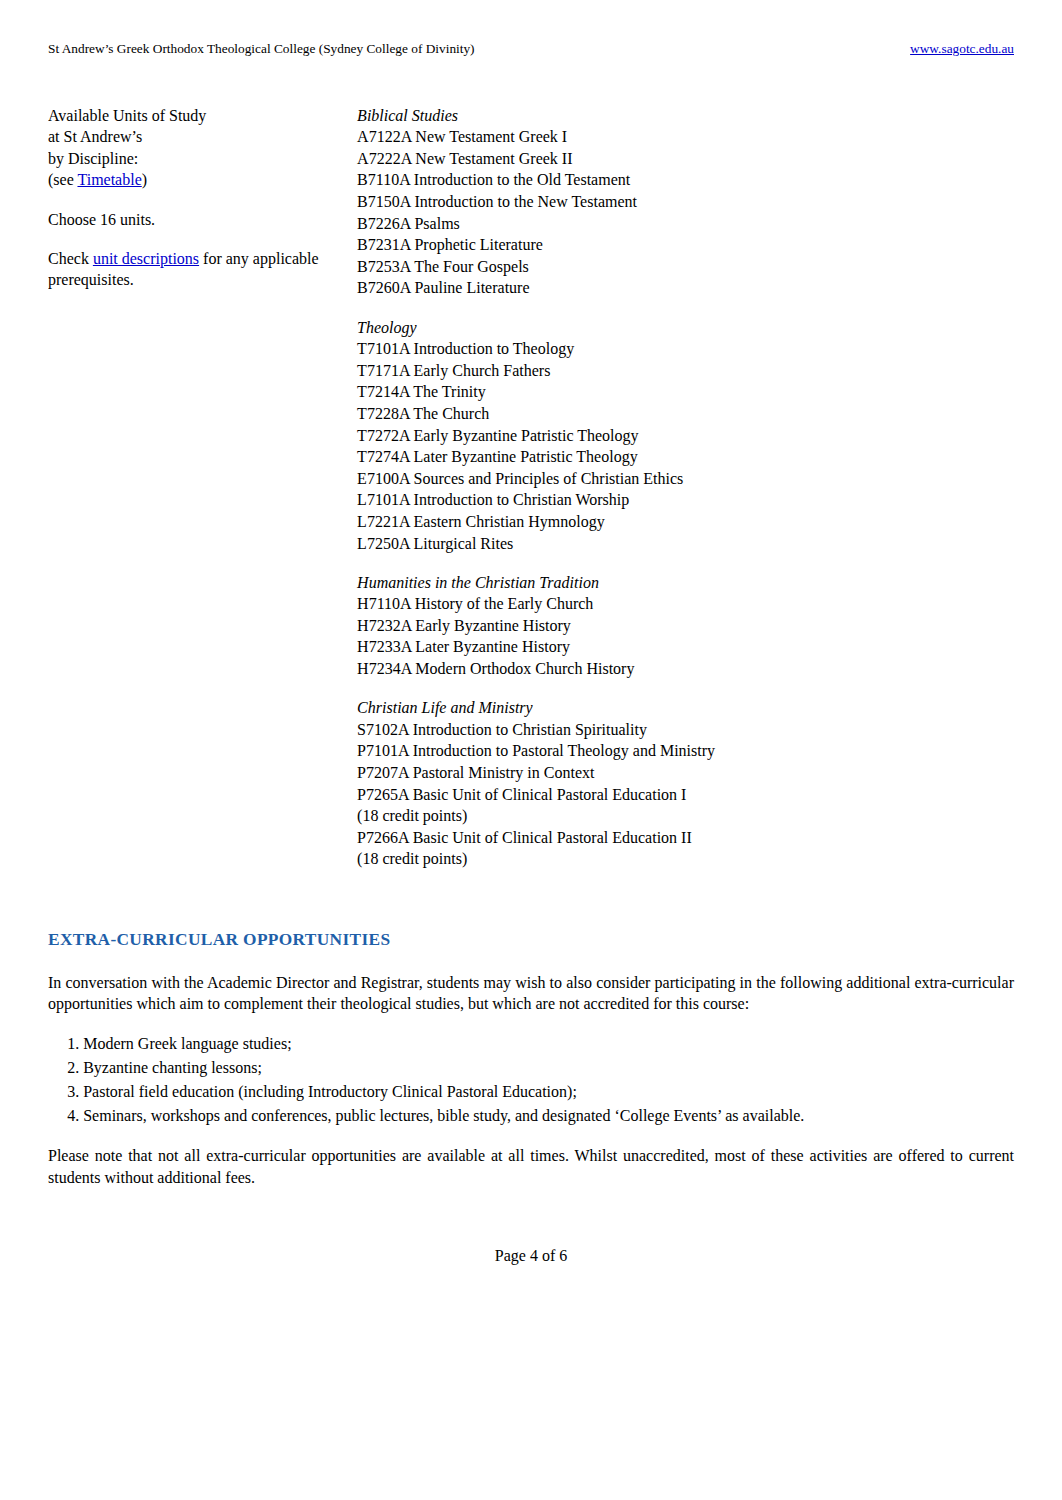St Andrew’s Greek Orthodox Theological College (Sydney College of Divinity) www.sagotc.edu.au
Available Units of Study
at St Andrew’s
by Discipline:
(see Timetable)
Choose 16 units.
Check unit descriptions for any applicable prerequisites.
Biblical Studies
A7122A New Testament Greek I
A7222A New Testament Greek II
B7110A Introduction to the Old Testament
B7150A Introduction to the New Testament
B7226A Psalms
B7231A Prophetic Literature
B7253A The Four Gospels
B7260A Pauline Literature
Theology
T7101A Introduction to Theology
T7171A Early Church Fathers
T7214A The Trinity
T7228A The Church
T7272A Early Byzantine Patristic Theology
T7274A Later Byzantine Patristic Theology
E7100A Sources and Principles of Christian Ethics
L7101A Introduction to Christian Worship
L7221A Eastern Christian Hymnology
L7250A Liturgical Rites
Humanities in the Christian Tradition
H7110A History of the Early Church
H7232A Early Byzantine History
H7233A Later Byzantine History
H7234A Modern Orthodox Church History
Christian Life and Ministry
S7102A Introduction to Christian Spirituality
P7101A Introduction to Pastoral Theology and Ministry
P7207A Pastoral Ministry in Context
P7265A Basic Unit of Clinical Pastoral Education I
(18 credit points)
P7266A Basic Unit of Clinical Pastoral Education II
(18 credit points)
EXTRA-CURRICULAR OPPORTUNITIES
In conversation with the Academic Director and Registrar, students may wish to also consider participating in the following additional extra-curricular opportunities which aim to complement their theological studies, but which are not accredited for this course:
Modern Greek language studies;
Byzantine chanting lessons;
Pastoral field education (including Introductory Clinical Pastoral Education);
Seminars, workshops and conferences, public lectures, bible study, and designated ‘College Events’ as available.
Please note that not all extra-curricular opportunities are available at all times. Whilst unaccredited, most of these activities are offered to current students without additional fees.
Page 4 of 6